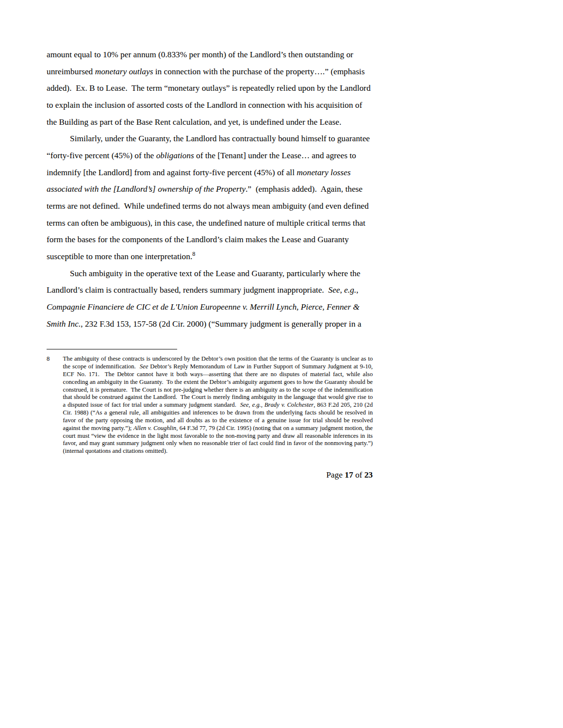amount equal to 10% per annum (0.833% per month) of the Landlord’s then outstanding or unreimbursed monetary outlays in connection with the purchase of the property….” (emphasis added). Ex. B to Lease. The term “monetary outlays” is repeatedly relied upon by the Landlord to explain the inclusion of assorted costs of the Landlord in connection with his acquisition of the Building as part of the Base Rent calculation, and yet, is undefined under the Lease.
Similarly, under the Guaranty, the Landlord has contractually bound himself to guarantee “forty-five percent (45%) of the obligations of the [Tenant] under the Lease… and agrees to indemnify [the Landlord] from and against forty-five percent (45%) of all monetary losses associated with the [Landlord’s] ownership of the Property.” (emphasis added). Again, these terms are not defined. While undefined terms do not always mean ambiguity (and even defined terms can often be ambiguous), in this case, the undefined nature of multiple critical terms that form the bases for the components of the Landlord’s claim makes the Lease and Guaranty susceptible to more than one interpretation.8
Such ambiguity in the operative text of the Lease and Guaranty, particularly where the Landlord’s claim is contractually based, renders summary judgment inappropriate. See, e.g., Compagnie Financiere de CIC et de L'Union Europeenne v. Merrill Lynch, Pierce, Fenner & Smith Inc., 232 F.3d 153, 157-58 (2d Cir. 2000) (“Summary judgment is generally proper in a
| 8 | The ambiguity of these contracts is underscored by the Debtor’s own position that the terms of the Guaranty is unclear as to the scope of indemnification. See Debtor’s Reply Memorandum of Law in Further Support of Summary Judgment at 9-10, ECF No. 171. The Debtor cannot have it both ways—asserting that there are no disputes of material fact, while also conceding an ambiguity in the Guaranty. To the extent the Debtor’s ambiguity argument goes to how the Guaranty should be construed, it is premature. The Court is not pre-judging whether there is an ambiguity as to the scope of the indemnification that should be construed against the Landlord. The Court is merely finding ambiguity in the language that would give rise to a disputed issue of fact for trial under a summary judgment standard. See, e.g., Brady v. Colchester , 863 F.2d 205, 210 (2d Cir. 1988) (“As a general rule, all ambiguities and inferences to be drawn from the underlying facts should be resolved in favor of the party opposing the motion, and all doubts as to the existence of a genuine issue for trial should be resolved against the moving party.”); Allen v. Coughlin , 64 F.3d 77, 79 (2d Cir. 1995) (noting that on a summary judgment motion, the court must “view the evidence in the light most favorable to the non-moving party and draw all reasonable inferences in its favor, and may grant summary judgment only when no reasonable trier of fact could find in favor of the nonmoving party.”) (internal quotations and citations omitted). |
Page 17 of 23